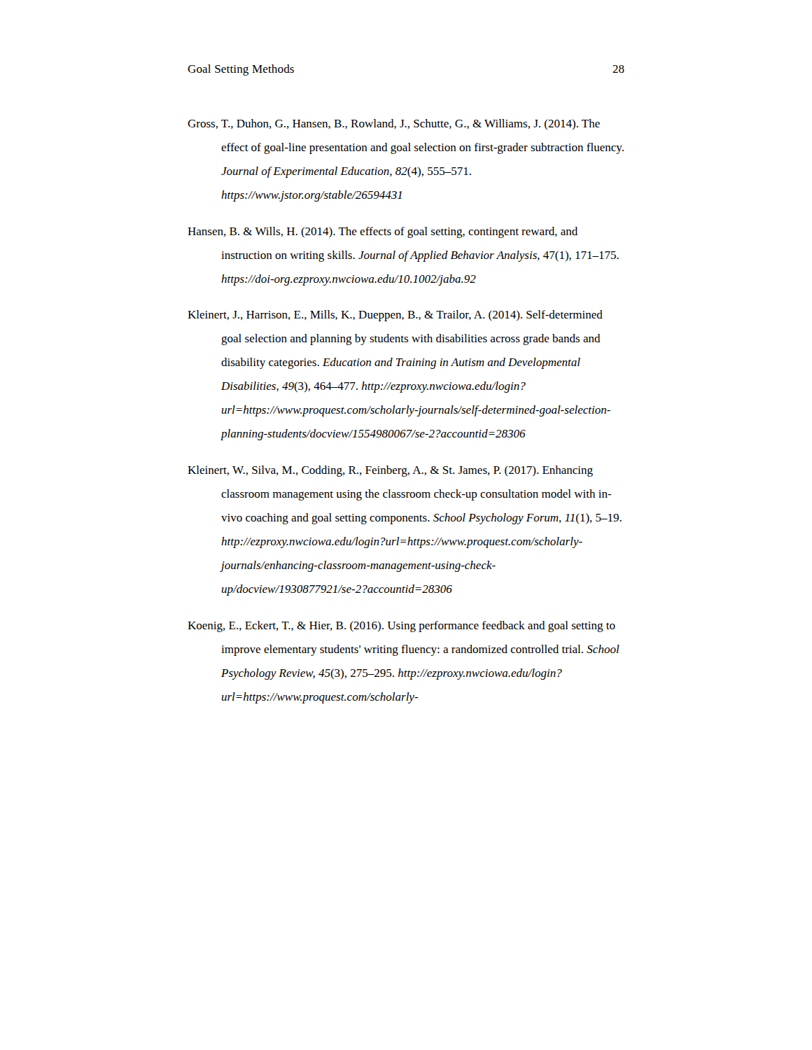Goal Setting Methods 28
Gross, T., Duhon, G., Hansen, B., Rowland, J., Schutte, G., & Williams, J. (2014). The effect of goal-line presentation and goal selection on first-grader subtraction fluency. Journal of Experimental Education, 82(4), 555–571. https://www.jstor.org/stable/26594431
Hansen, B. & Wills, H. (2014). The effects of goal setting, contingent reward, and instruction on writing skills. Journal of Applied Behavior Analysis, 47(1), 171–175. https://doi-org.ezproxy.nwciowa.edu/10.1002/jaba.92
Kleinert, J., Harrison, E., Mills, K., Dueppen, B., & Trailor, A. (2014). Self-determined goal selection and planning by students with disabilities across grade bands and disability categories. Education and Training in Autism and Developmental Disabilities, 49(3), 464–477. http://ezproxy.nwciowa.edu/login?url=https://www.proquest.com/scholarly-journals/self-determined-goal-selection-planning-students/docview/1554980067/se-2?accountid=28306
Kleinert, W., Silva, M., Codding, R., Feinberg, A., & St. James, P. (2017). Enhancing classroom management using the classroom check-up consultation model with in-vivo coaching and goal setting components. School Psychology Forum, 11(1), 5–19. http://ezproxy.nwciowa.edu/login?url=https://www.proquest.com/scholarly-journals/enhancing-classroom-management-using-check-up/docview/1930877921/se-2?accountid=28306
Koenig, E., Eckert, T., & Hier, B. (2016). Using performance feedback and goal setting to improve elementary students' writing fluency: a randomized controlled trial. School Psychology Review, 45(3), 275–295. http://ezproxy.nwciowa.edu/login?url=https://www.proquest.com/scholarly-